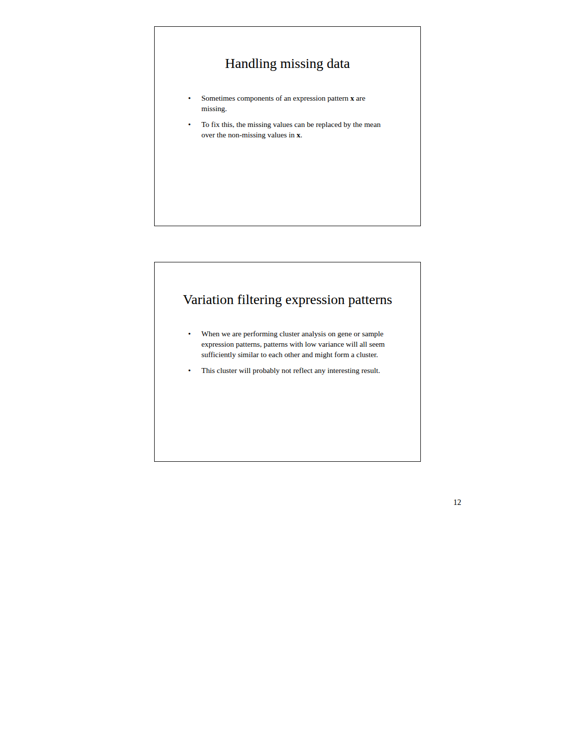Handling missing data
Sometimes components of an expression pattern x are missing.
To fix this, the missing values can be replaced by the mean over the non-missing values in x.
Variation filtering expression patterns
When we are performing cluster analysis on gene or sample expression patterns, patterns with low variance will all seem sufficiently similar to each other and might form a cluster.
This cluster will probably not reflect any interesting result.
12